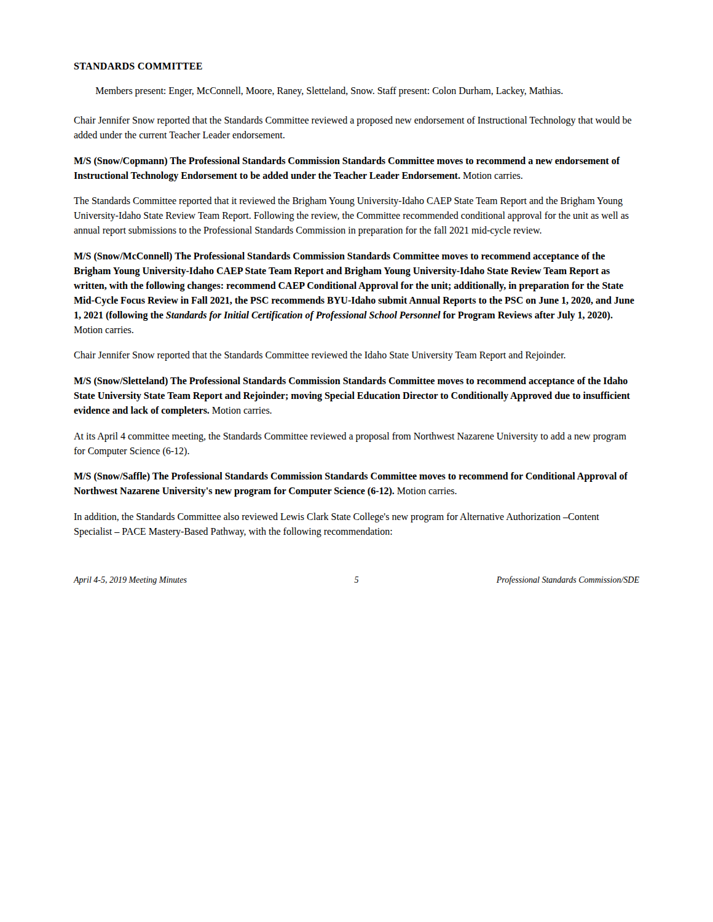STANDARDS COMMITTEE
Members present: Enger, McConnell, Moore, Raney, Sletteland, Snow. Staff present: Colon Durham, Lackey, Mathias.
Chair Jennifer Snow reported that the Standards Committee reviewed a proposed new endorsement of Instructional Technology that would be added under the current Teacher Leader endorsement.
M/S (Snow/Copmann) The Professional Standards Commission Standards Committee moves to recommend a new endorsement of Instructional Technology Endorsement to be added under the Teacher Leader Endorsement. Motion carries.
The Standards Committee reported that it reviewed the Brigham Young University-Idaho CAEP State Team Report and the Brigham Young University-Idaho State Review Team Report. Following the review, the Committee recommended conditional approval for the unit as well as annual report submissions to the Professional Standards Commission in preparation for the fall 2021 mid-cycle review.
M/S (Snow/McConnell) The Professional Standards Commission Standards Committee moves to recommend acceptance of the Brigham Young University-Idaho CAEP State Team Report and Brigham Young University-Idaho State Review Team Report as written, with the following changes: recommend CAEP Conditional Approval for the unit; additionally, in preparation for the State Mid-Cycle Focus Review in Fall 2021, the PSC recommends BYU-Idaho submit Annual Reports to the PSC on June 1, 2020, and June 1, 2021 (following the Standards for Initial Certification of Professional School Personnel for Program Reviews after July 1, 2020). Motion carries.
Chair Jennifer Snow reported that the Standards Committee reviewed the Idaho State University Team Report and Rejoinder.
M/S (Snow/Sletteland) The Professional Standards Commission Standards Committee moves to recommend acceptance of the Idaho State University State Team Report and Rejoinder; moving Special Education Director to Conditionally Approved due to insufficient evidence and lack of completers. Motion carries.
At its April 4 committee meeting, the Standards Committee reviewed a proposal from Northwest Nazarene University to add a new program for Computer Science (6-12).
M/S (Snow/Saffle) The Professional Standards Commission Standards Committee moves to recommend for Conditional Approval of Northwest Nazarene University's new program for Computer Science (6-12). Motion carries.
In addition, the Standards Committee also reviewed Lewis Clark State College's new program for Alternative Authorization –Content Specialist – PACE Mastery-Based Pathway, with the following recommendation:
April 4-5, 2019 Meeting Minutes 5 Professional Standards Commission/SDE